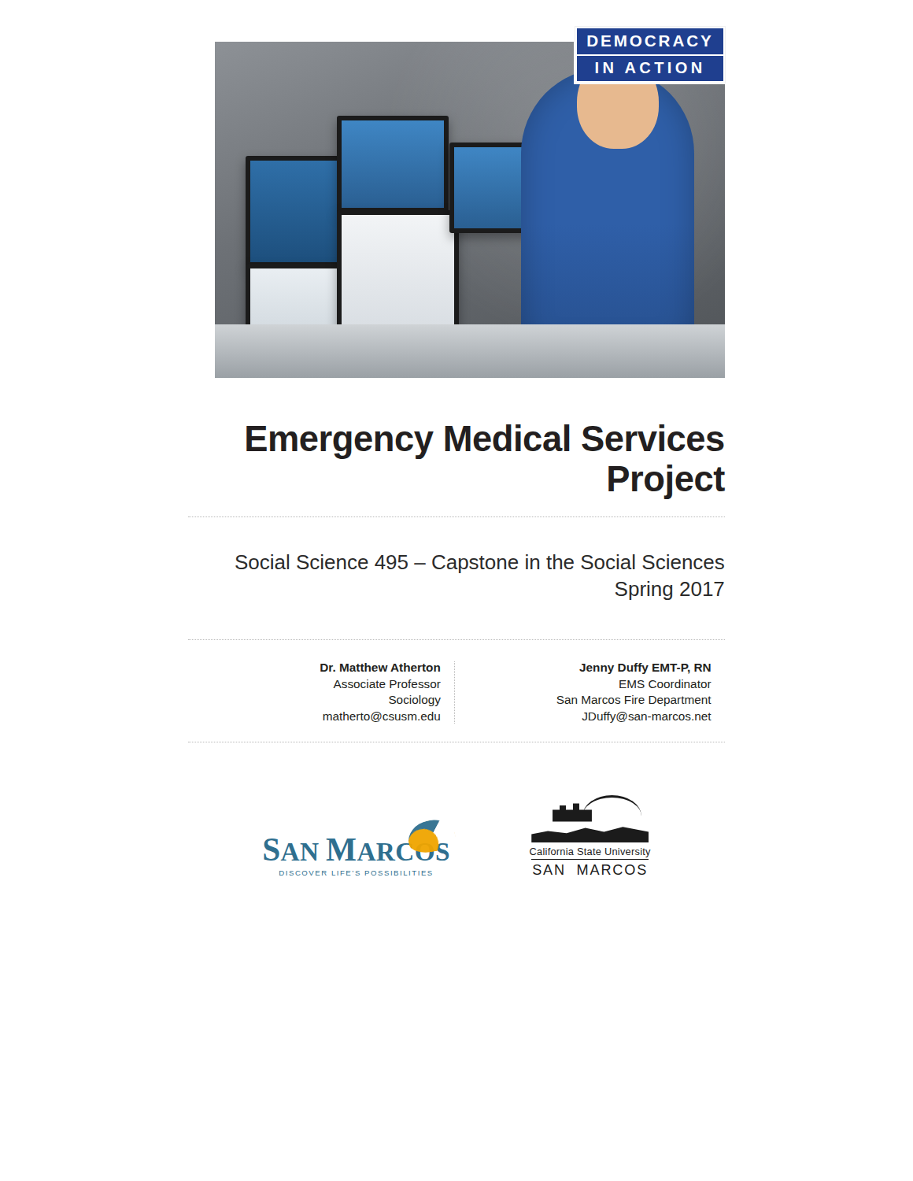DEMOCRACY IN ACTION
Emergency Medical Services
Project
Social Science 495 – Capstone in the Social Sciences
Spring 2017
Dr. Matthew Atherton
Associate Professor
Sociology
matherto@csusm.edu
Jenny Duffy EMT-P, RN
EMS Coordinator
San Marcos Fire Department
JDuffy@san-marcos.net
SAN MARCOS
Discover Life’s Possibilities
California State University
SAN MARCOS